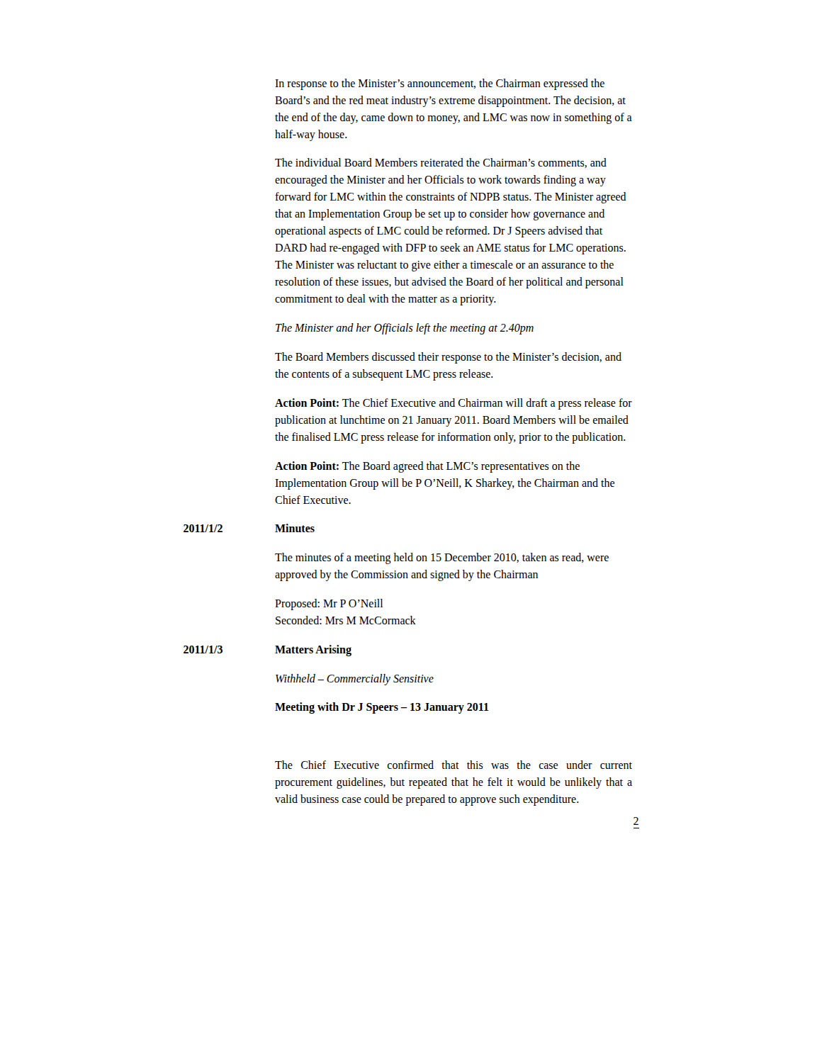In response to the Minister’s announcement, the Chairman expressed the Board’s and the red meat industry’s extreme disappointment. The decision, at the end of the day, came down to money, and LMC was now in something of a half-way house.
The individual Board Members reiterated the Chairman’s comments, and encouraged the Minister and her Officials to work towards finding a way forward for LMC within the constraints of NDPB status. The Minister agreed that an Implementation Group be set up to consider how governance and operational aspects of LMC could be reformed. Dr J Speers advised that DARD had re-engaged with DFP to seek an AME status for LMC operations. The Minister was reluctant to give either a timescale or an assurance to the resolution of these issues, but advised the Board of her political and personal commitment to deal with the matter as a priority.
The Minister and her Officials left the meeting at 2.40pm
The Board Members discussed their response to the Minister’s decision, and the contents of a subsequent LMC press release.
Action Point: The Chief Executive and Chairman will draft a press release for publication at lunchtime on 21 January 2011. Board Members will be emailed the finalised LMC press release for information only, prior to the publication.
Action Point: The Board agreed that LMC’s representatives on the Implementation Group will be P O’Neill, K Sharkey, the Chairman and the Chief Executive.
2011/1/2
Minutes
The minutes of a meeting held on 15 December 2010, taken as read, were approved by the Commission and signed by the Chairman
Proposed: Mr P O’Neill
Seconded: Mrs M McCormack
2011/1/3
Matters Arising
Withheld – Commercially Sensitive
Meeting with Dr J Speers – 13 January 2011
The Chief Executive confirmed that this was the case under current procurement guidelines, but repeated that he felt it would be unlikely that a valid business case could be prepared to approve such expenditure.
2